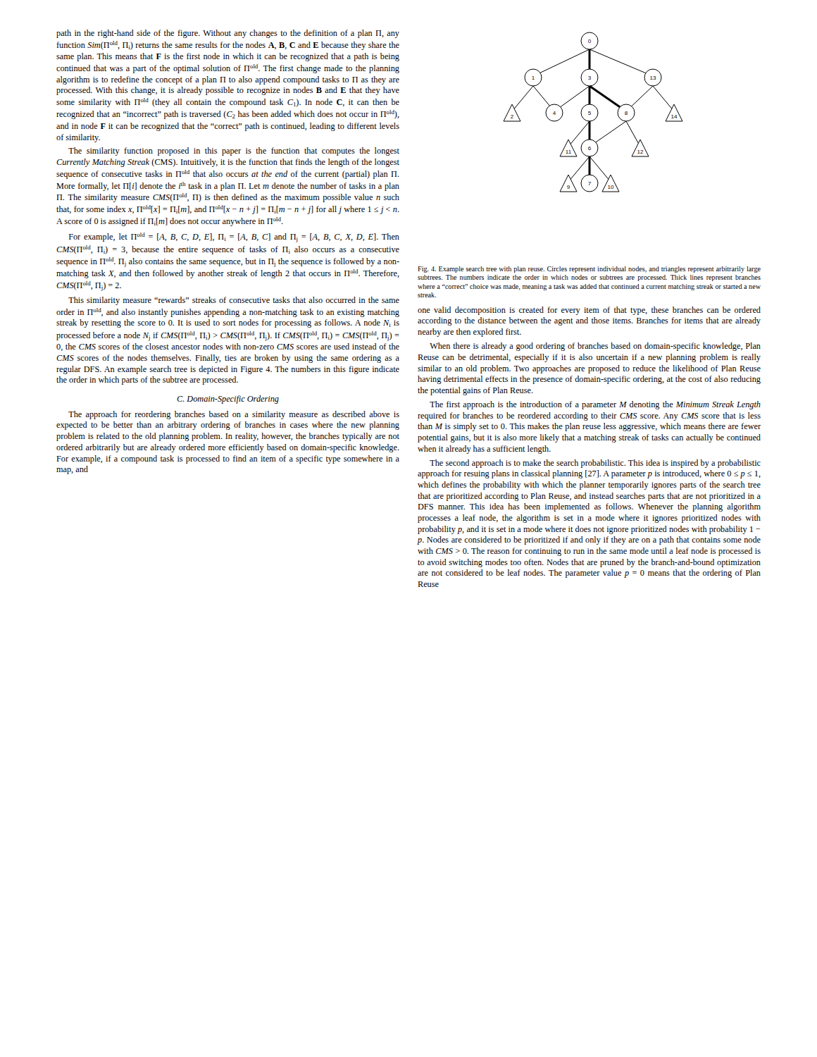path in the right-hand side of the figure. Without any changes to the definition of a plan Π, any function Sim(Πold, Πi) returns the same results for the nodes A, B, C and E because they share the same plan. This means that F is the first node in which it can be recognized that a path is being continued that was a part of the optimal solution of Πold. The first change made to the planning algorithm is to redefine the concept of a plan Π to also append compound tasks to Π as they are processed. With this change, it is already possible to recognize in nodes B and E that they have some similarity with Πold (they all contain the compound task C 1). In node C, it can then be recognized that an “incorrect” path is traversed (C 2 has been added which does not occur in Πold), and in node F it can be recognized that the “correct” path is continued, leading to different levels of similarity.
The similarity function proposed in this paper is the function that computes the longest Currently Matching Streak (CMS). Intuitively, it is the function that finds the length of the longest sequence of consecutive tasks in Πold that also occurs at the end of the current (partial) plan Π. More formally, let Π[i] denote the ith task in a plan Π. Let m denote the number of tasks in a plan Π. The similarity measure CMS(Πold, Π) is then defined as the maximum possible value n such that, for some index x, Πold[x] = Πi[m], and Πold[x − n + j] = Πi[m − n + j] for all j where 1 ≤ j < n. A score of 0 is assigned if Πi[m] does not occur anywhere in Πold.
For example, let Πold = [A, B, C, D, E], Πi = [A, B, C] and Πj = [A, B, C, X, D, E]. Then CMS(Πold, Πi) = 3, because the entire sequence of tasks of Πi also occurs as a consecutive sequence in Πold. Πj also contains the same sequence, but in Πj the sequence is followed by a non-matching task X, and then followed by another streak of length 2 that occurs in Πold. Therefore, CMS(Πold, Πj) = 2.
This similarity measure “rewards” streaks of consecutive tasks that also occurred in the same order in Πold, and also instantly punishes appending a non-matching task to an existing matching streak by resetting the score to 0. It is used to sort nodes for processing as follows. A node Ni is processed before a node Nj if CMS(Πold, Πi) > CMS(Πold, Πj). If CMS(Πold, Πi) = CMS(Πold, Πj) = 0, the CMS scores of the closest ancestor nodes with non-zero CMS scores are used instead of the CMS scores of the nodes themselves. Finally, ties are broken by using the same ordering as a regular DFS. An example search tree is depicted in Figure 4. The numbers in this figure indicate the order in which parts of the subtree are processed.
C. Domain-Specific Ordering
The approach for reordering branches based on a similarity measure as described above is expected to be better than an arbitrary ordering of branches in cases where the new planning problem is related to the old planning problem. In reality, however, the branches typically are not ordered arbitrarily but are already ordered more efficiently based on domain-specific knowledge. For example, if a compound task is processed to find an item of a specific type somewhere in a map, and
0 1 3 13 2 4 5 8 14 11 6 12 9 7 10
Fig. 4. Example search tree with plan reuse. Circles represent individual nodes, and triangles represent arbitrarily large subtrees. The numbers indicate the order in which nodes or subtrees are processed. Thick lines represent branches where a “correct” choice was made, meaning a task was added that continued a current matching streak or started a new streak.
one valid decomposition is created for every item of that type, these branches can be ordered according to the distance between the agent and those items. Branches for items that are already nearby are then explored first.
When there is already a good ordering of branches based on domain-specific knowledge, Plan Reuse can be detrimental, especially if it is also uncertain if a new planning problem is really similar to an old problem. Two approaches are proposed to reduce the likelihood of Plan Reuse having detrimental effects in the presence of domain-specific ordering, at the cost of also reducing the potential gains of Plan Reuse.
The first approach is the introduction of a parameter M denoting the Minimum Streak Length required for branches to be reordered according to their CMS score. Any CMS score that is less than M is simply set to 0. This makes the plan reuse less aggressive, which means there are fewer potential gains, but it is also more likely that a matching streak of tasks can actually be continued when it already has a sufficient length.
The second approach is to make the search probabilistic. This idea is inspired by a probabilistic approach for resuing plans in classical planning [27]. A parameter p is introduced, where 0 ≤ p ≤ 1, which defines the probability with which the planner temporarily ignores parts of the search tree that are prioritized according to Plan Reuse, and instead searches parts that are not prioritized in a DFS manner. This idea has been implemented as follows. Whenever the planning algorithm processes a leaf node, the algorithm is set in a mode where it ignores prioritized nodes with probability p, and it is set in a mode where it does not ignore prioritized nodes with probability 1 − p. Nodes are considered to be prioritized if and only if they are on a path that contains some node with CMS > 0. The reason for continuing to run in the same mode until a leaf node is processed is to avoid switching modes too often. Nodes that are pruned by the branch-and-bound optimization are not considered to be leaf nodes. The parameter value p = 0 means that the ordering of Plan Reuse